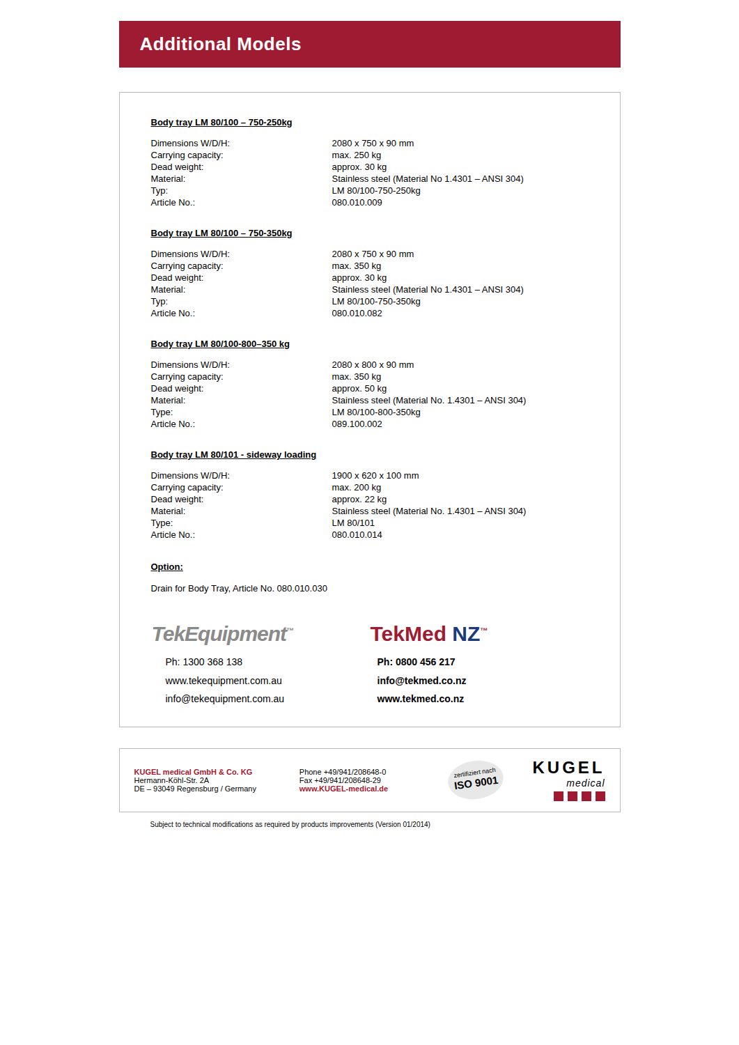Additional Models
Body tray LM 80/100 – 750-250kg
| Dimensions W/D/H: | 2080 x 750 x 90 mm |
| Carrying capacity: | max. 250 kg |
| Dead weight: | approx. 30 kg |
| Material: | Stainless steel (Material No 1.4301 – ANSI 304) |
| Typ: | LM 80/100-750-250kg |
| Article No.: | 080.010.009 |
Body tray LM 80/100 – 750-350kg
| Dimensions W/D/H: | 2080 x 750 x 90 mm |
| Carrying capacity: | max. 350 kg |
| Dead weight: | approx. 30 kg |
| Material: | Stainless steel (Material No 1.4301 – ANSI 304) |
| Typ: | LM 80/100-750-350kg |
| Article No.: | 080.010.082 |
Body tray LM 80/100-800–350 kg
| Dimensions W/D/H: | 2080 x 800 x 90 mm |
| Carrying capacity: | max. 350 kg |
| Dead weight: | approx. 50 kg |
| Material: | Stainless steel (Material No. 1.4301 – ANSI 304) |
| Type: | LM 80/100-800-350kg |
| Article No.: | 089.100.002 |
Body tray LM 80/101 - sideway loading
| Dimensions W/D/H: | 1900 x 620 x 100 mm |
| Carrying capacity: | max. 200 kg |
| Dead weight: | approx. 22 kg |
| Material: | Stainless steel (Material No. 1.4301 – ANSI 304) |
| Type: | LM 80/101 |
| Article No.: | 080.010.014 |
Option:
Drain for Body Tray, Article No. 080.010.030
| TekEquipment ™ Ph: 1300 368 138 www.tekequipment.com.au info@tekequipment.com.au | TekMed NZ ™ Ph: 0800 456 217 info@tekmed.co.nz www.tekmed.co.nz |
| KUGEL medical GmbH & Co. KG Hermann-Köhl-Str. 2A DE – 93049 Regensburg / Germany | Phone +49/941/208648-0 Fax +49/941/208648-29 www.KUGEL-medical.de | zertifiziert nach ISO 9001 | KUGEL medical |
Subject to technical modifications as required by products improvements (Version 01/2014)